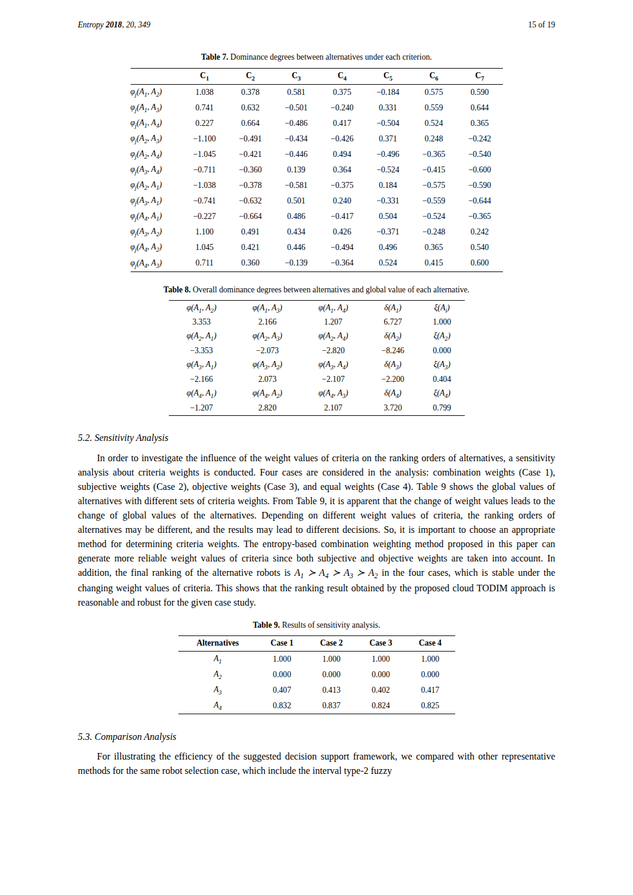Entropy 2018, 20, 349 15 of 19
Table 7. Dominance degrees between alternatives under each criterion.
| | C 1 | C 2 | C 3 | C 4 | C 5 | C 6 | C 7 |
| --- | --- | --- | --- | --- | --- | --- | --- |
| φ j (A 1 , A 2 ) | 1.038 | 0.378 | 0.581 | 0.375 | −0.184 | 0.575 | 0.590 |
| φ j (A 1 , A 3 ) | 0.741 | 0.632 | −0.501 | −0.240 | 0.331 | 0.559 | 0.644 |
| φ j (A 1 , A 4 ) | 0.227 | 0.664 | −0.486 | 0.417 | −0.504 | 0.524 | 0.365 |
| φ j (A 2 , A 3 ) | −1.100 | −0.491 | −0.434 | −0.426 | 0.371 | 0.248 | −0.242 |
| φ j (A 2 , A 4 ) | −1.045 | −0.421 | −0.446 | 0.494 | −0.496 | −0.365 | −0.540 |
| φ j (A 3 , A 4 ) | −0.711 | −0.360 | 0.139 | 0.364 | −0.524 | −0.415 | −0.600 |
| φ j (A 2 , A 1 ) | −1.038 | −0.378 | −0.581 | −0.375 | 0.184 | −0.575 | −0.590 |
| φ j (A 3 , A 1 ) | −0.741 | −0.632 | 0.501 | 0.240 | −0.331 | −0.559 | −0.644 |
| φ j (A 4 , A 1 ) | −0.227 | −0.664 | 0.486 | −0.417 | 0.504 | −0.524 | −0.365 |
| φ j (A 3 , A 2 ) | 1.100 | 0.491 | 0.434 | 0.426 | −0.371 | −0.248 | 0.242 |
| φ j (A 4 , A 2 ) | 1.045 | 0.421 | 0.446 | −0.494 | 0.496 | 0.365 | 0.540 |
| φ j (A 4 , A 3 ) | 0.711 | 0.360 | −0.139 | −0.364 | 0.524 | 0.415 | 0.600 |
Table 8. Overall dominance degrees between alternatives and global value of each alternative.
| φ(A 1 , A 2 ) | φ(A 1 , A 3 ) | φ(A 1 , A 4 ) | δ(A 1 ) | ξ(A i ) |
| 3.353 | 2.166 | 1.207 | 6.727 | 1.000 |
| φ(A 2 , A 1 ) | φ(A 2 , A 3 ) | φ(A 2 , A 4 ) | δ(A 2 ) | ξ(A 2 ) |
| −3.353 | −2.073 | −2.820 | −8.246 | 0.000 |
| φ(A 3 , A 1 ) | φ(A 3 , A 2 ) | φ(A 3 , A 4 ) | δ(A 3 ) | ξ(A 3 ) |
| −2.166 | 2.073 | −2.107 | −2.200 | 0.404 |
| φ(A 4 , A 1 ) | φ(A 4 , A 2 ) | φ(A 4 , A 3 ) | δ(A 4 ) | ξ(A 4 ) |
| −1.207 | 2.820 | 2.107 | 3.720 | 0.799 |
5.2. Sensitivity Analysis
In order to investigate the influence of the weight values of criteria on the ranking orders of alternatives, a sensitivity analysis about criteria weights is conducted. Four cases are considered in the analysis: combination weights (Case 1), subjective weights (Case 2), objective weights (Case 3), and equal weights (Case 4). Table 9 shows the global values of alternatives with different sets of criteria weights. From Table 9, it is apparent that the change of weight values leads to the change of global values of the alternatives. Depending on different weight values of criteria, the ranking orders of alternatives may be different, and the results may lead to different decisions. So, it is important to choose an appropriate method for determining criteria weights. The entropy-based combination weighting method proposed in this paper can generate more reliable weight values of criteria since both subjective and objective weights are taken into account. In addition, the final ranking of the alternative robots is A1 ≻ A4 ≻ A3 ≻ A2 in the four cases, which is stable under the changing weight values of criteria. This shows that the ranking result obtained by the proposed cloud TODIM approach is reasonable and robust for the given case study.
Table 9. Results of sensitivity analysis.
| Alternatives | Case 1 | Case 2 | Case 3 | Case 4 |
| --- | --- | --- | --- | --- |
| A 1 | 1.000 | 1.000 | 1.000 | 1.000 |
| A 2 | 0.000 | 0.000 | 0.000 | 0.000 |
| A 3 | 0.407 | 0.413 | 0.402 | 0.417 |
| A 4 | 0.832 | 0.837 | 0.824 | 0.825 |
5.3. Comparison Analysis
For illustrating the efficiency of the suggested decision support framework, we compared with other representative methods for the same robot selection case, which include the interval type-2 fuzzy